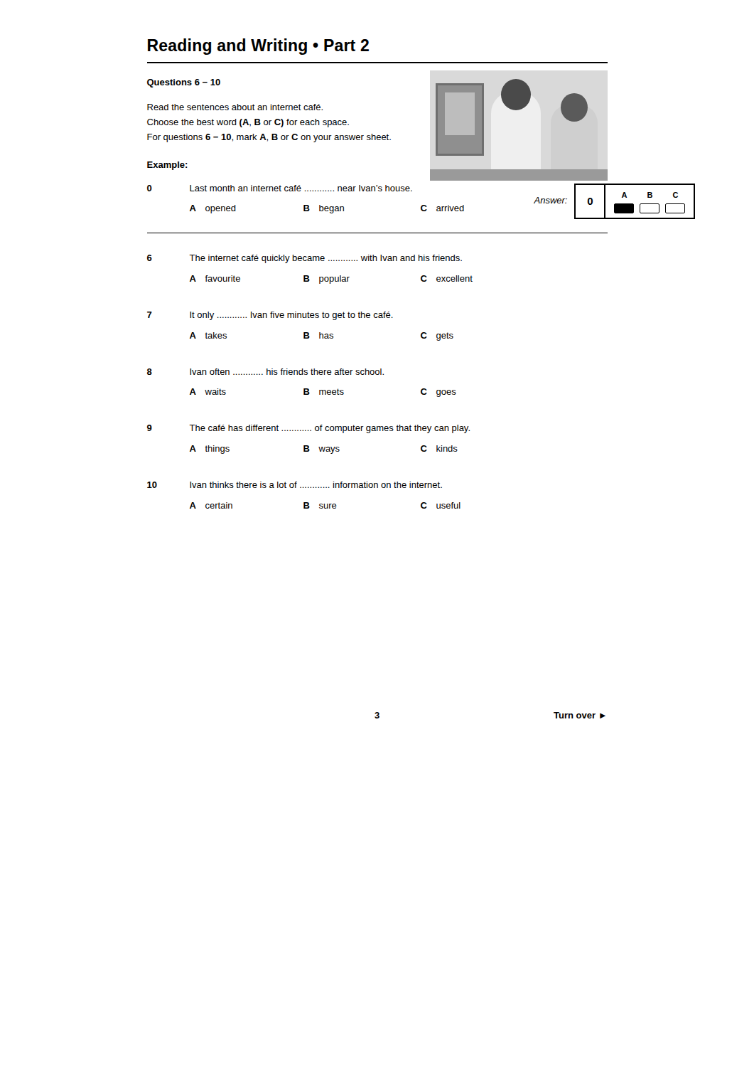Reading and Writing • Part 2
Questions 6 − 10
Read the sentences about an internet café.
Choose the best word (A, B or C) for each space.
For questions 6 − 10, mark A, B or C on your answer sheet.
Example:
0
Last month an internet café ............ near Ivan’s house.
Aopened
Bbegan
Carrived
Answer:
0
A
B
C
6
The internet café quickly became ............ with Ivan and his friends.
Afavourite
Bpopular
Cexcellent
7
It only ............ Ivan five minutes to get to the café.
Atakes
Bhas
Cgets
8
Ivan often ............ his friends there after school.
Awaits
Bmeets
Cgoes
9
The café has different ............ of computer games that they can play.
Athings
Bways
Ckinds
10
Ivan thinks there is a lot of ............ information on the internet.
Acertain
Bsure
Cuseful
3 Turn over ►